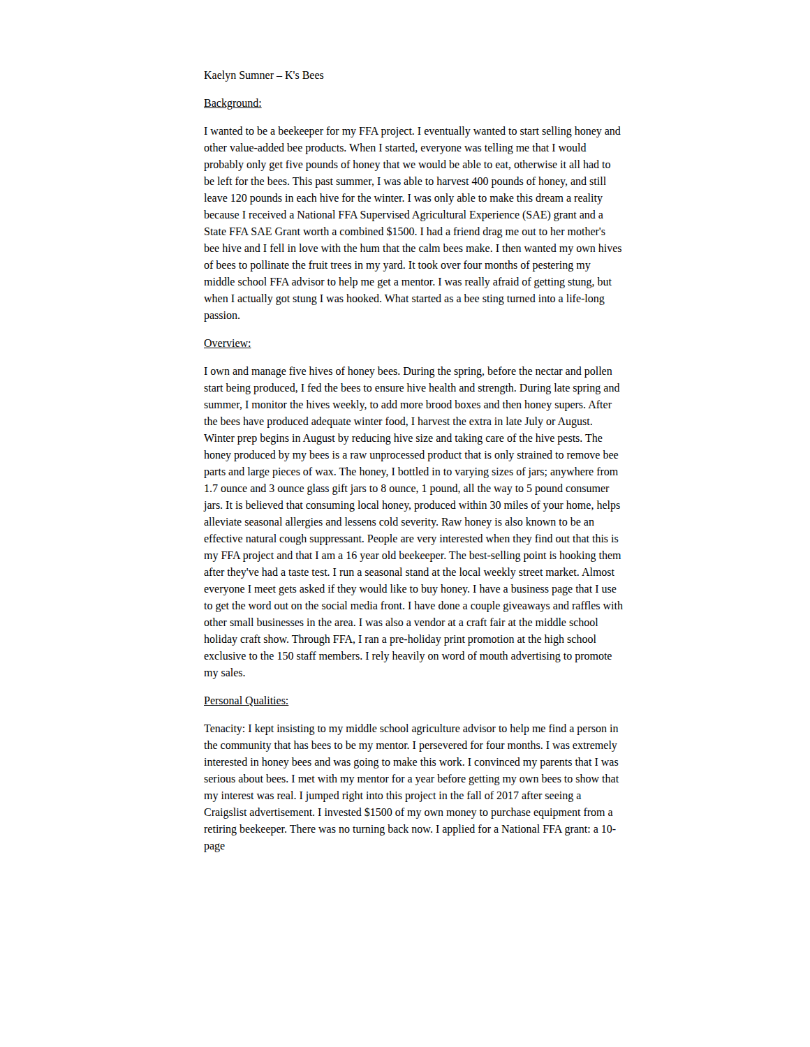Kaelyn Sumner – K's Bees
Background:
I wanted to be a beekeeper for my FFA project. I eventually wanted to start selling honey and other value-added bee products. When I started, everyone was telling me that I would probably only get five pounds of honey that we would be able to eat, otherwise it all had to be left for the bees. This past summer, I was able to harvest 400 pounds of honey, and still leave 120 pounds in each hive for the winter. I was only able to make this dream a reality because I received a National FFA Supervised Agricultural Experience (SAE) grant and a State FFA SAE Grant worth a combined $1500. I had a friend drag me out to her mother's bee hive and I fell in love with the hum that the calm bees make. I then wanted my own hives of bees to pollinate the fruit trees in my yard. It took over four months of pestering my middle school FFA advisor to help me get a mentor. I was really afraid of getting stung, but when I actually got stung I was hooked. What started as a bee sting turned into a life-long passion.
Overview:
I own and manage five hives of honey bees. During the spring, before the nectar and pollen start being produced, I fed the bees to ensure hive health and strength. During late spring and summer, I monitor the hives weekly, to add more brood boxes and then honey supers. After the bees have produced adequate winter food, I harvest the extra in late July or August. Winter prep begins in August by reducing hive size and taking care of the hive pests. The honey produced by my bees is a raw unprocessed product that is only strained to remove bee parts and large pieces of wax. The honey, I bottled in to varying sizes of jars; anywhere from 1.7 ounce and 3 ounce glass gift jars to 8 ounce, 1 pound, all the way to 5 pound consumer jars. It is believed that consuming local honey, produced within 30 miles of your home, helps alleviate seasonal allergies and lessens cold severity. Raw honey is also known to be an effective natural cough suppressant. People are very interested when they find out that this is my FFA project and that I am a 16 year old beekeeper. The best-selling point is hooking them after they've had a taste test. I run a seasonal stand at the local weekly street market. Almost everyone I meet gets asked if they would like to buy honey. I have a business page that I use to get the word out on the social media front. I have done a couple giveaways and raffles with other small businesses in the area. I was also a vendor at a craft fair at the middle school holiday craft show. Through FFA, I ran a pre-holiday print promotion at the high school exclusive to the 150 staff members. I rely heavily on word of mouth advertising to promote my sales.
Personal Qualities:
Tenacity: I kept insisting to my middle school agriculture advisor to help me find a person in the community that has bees to be my mentor. I persevered for four months. I was extremely interested in honey bees and was going to make this work. I convinced my parents that I was serious about bees. I met with my mentor for a year before getting my own bees to show that my interest was real. I jumped right into this project in the fall of 2017 after seeing a Craigslist advertisement. I invested $1500 of my own money to purchase equipment from a retiring beekeeper. There was no turning back now. I applied for a National FFA grant: a 10-page